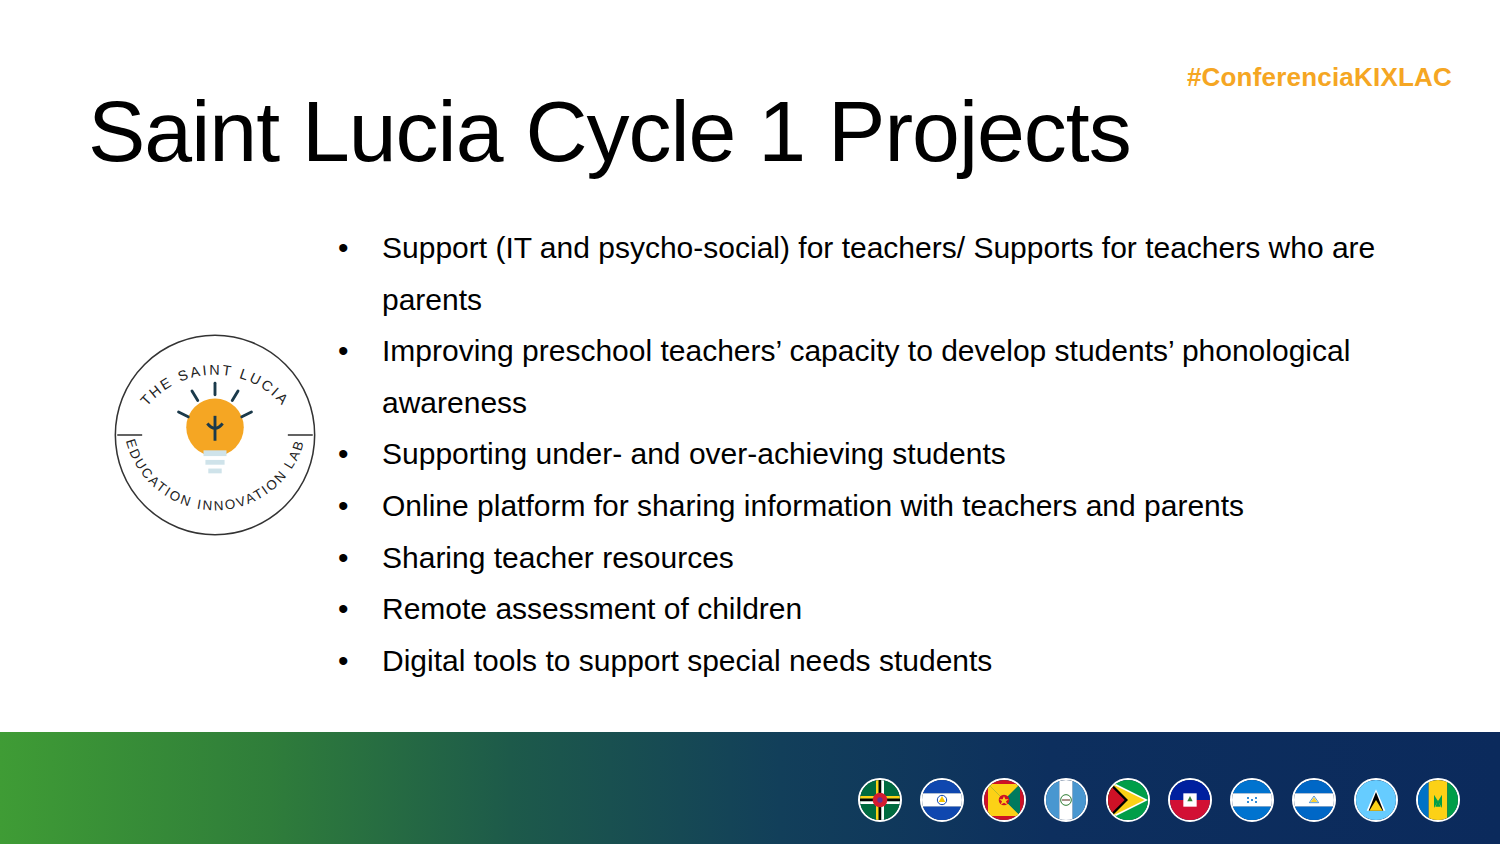#ConferenciaKIXLAC
Saint Lucia Cycle 1 Projects
THE SAINT LUCIA EDUCATION INNOVATION LAB
Support (IT and psycho-social) for teachers/ Supports for teachers who are parents
Improving preschool teachers’ capacity to develop students’ phonological awareness
Supporting under- and over-achieving students
Online platform for sharing information with teachers and parents
Sharing teacher resources
Remote assessment of children
Digital tools to support special needs students